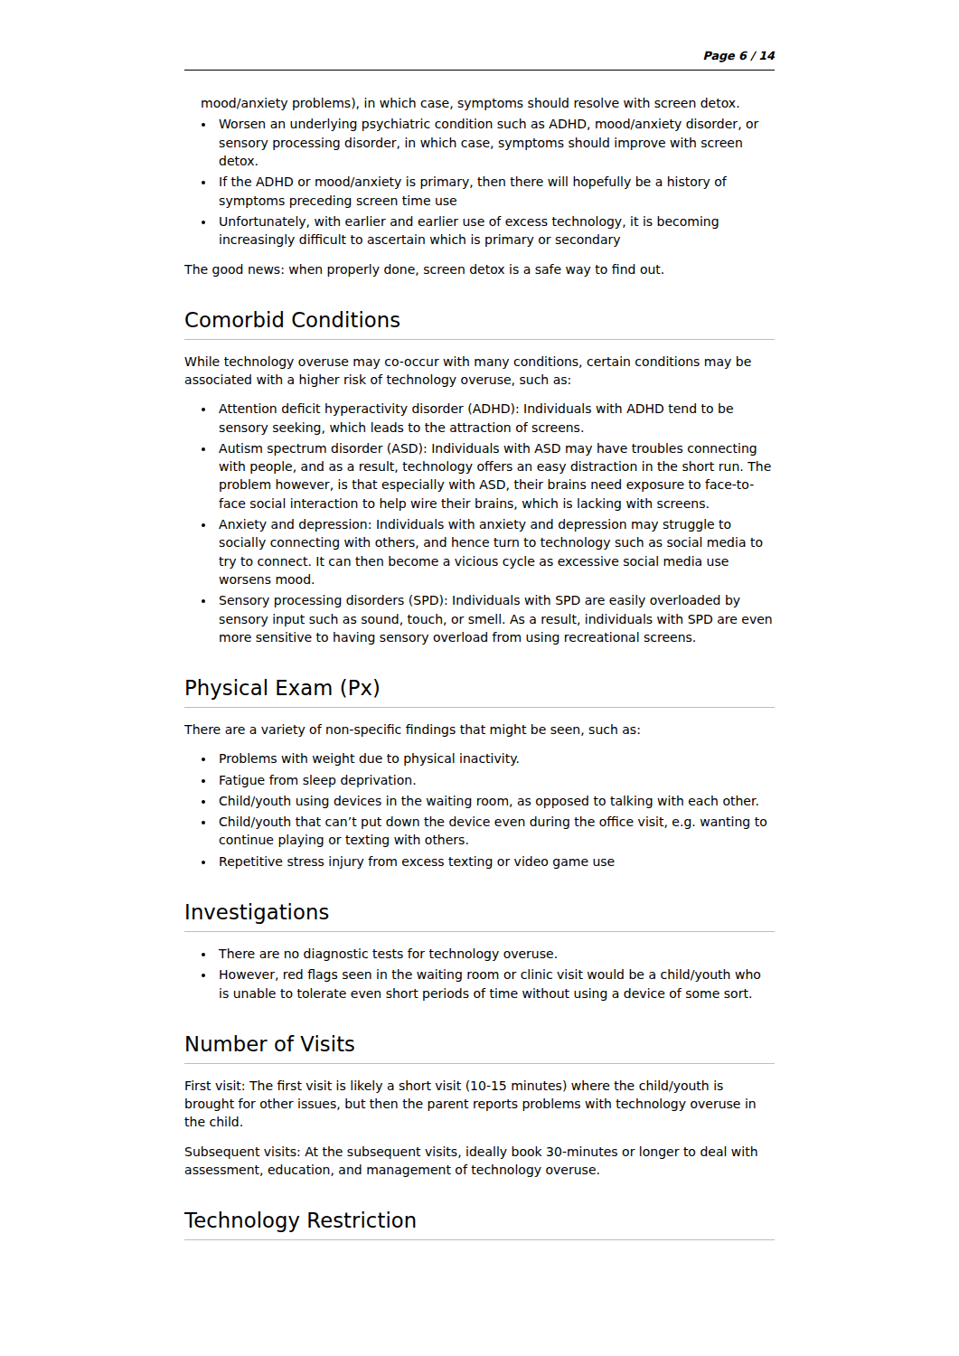Page 6 / 14
mood/anxiety problems), in which case, symptoms should resolve with screen detox.
Worsen an underlying psychiatric condition such as ADHD, mood/anxiety disorder, or sensory processing disorder, in which case, symptoms should improve with screen detox.
If the ADHD or mood/anxiety is primary, then there will hopefully be a history of symptoms preceding screen time use
Unfortunately, with earlier and earlier use of excess technology, it is becoming increasingly difficult to ascertain which is primary or secondary
The good news: when properly done, screen detox is a safe way to find out.
Comorbid Conditions
While technology overuse may co-occur with many conditions, certain conditions may be associated with a higher risk of technology overuse, such as:
Attention deficit hyperactivity disorder (ADHD): Individuals with ADHD tend to be sensory seeking, which leads to the attraction of screens.
Autism spectrum disorder (ASD): Individuals with ASD may have troubles connecting with people, and as a result, technology offers an easy distraction in the short run. The problem however, is that especially with ASD, their brains need exposure to face-to-face social interaction to help wire their brains, which is lacking with screens.
Anxiety and depression: Individuals with anxiety and depression may struggle to socially connecting with others, and hence turn to technology such as social media to try to connect. It can then become a vicious cycle as excessive social media use worsens mood.
Sensory processing disorders (SPD): Individuals with SPD are easily overloaded by sensory input such as sound, touch, or smell. As a result, individuals with SPD are even more sensitive to having sensory overload from using recreational screens.
Physical Exam (Px)
There are a variety of non-specific findings that might be seen, such as:
Problems with weight due to physical inactivity.
Fatigue from sleep deprivation.
Child/youth using devices in the waiting room, as opposed to talking with each other.
Child/youth that can’t put down the device even during the office visit, e.g. wanting to continue playing or texting with others.
Repetitive stress injury from excess texting or video game use
Investigations
There are no diagnostic tests for technology overuse.
However, red flags seen in the waiting room or clinic visit would be a child/youth who is unable to tolerate even short periods of time without using a device of some sort.
Number of Visits
First visit: The first visit is likely a short visit (10-15 minutes) where the child/youth is brought for other issues, but then the parent reports problems with technology overuse in the child.
Subsequent visits: At the subsequent visits, ideally book 30-minutes or longer to deal with assessment, education, and management of technology overuse.
Technology Restriction